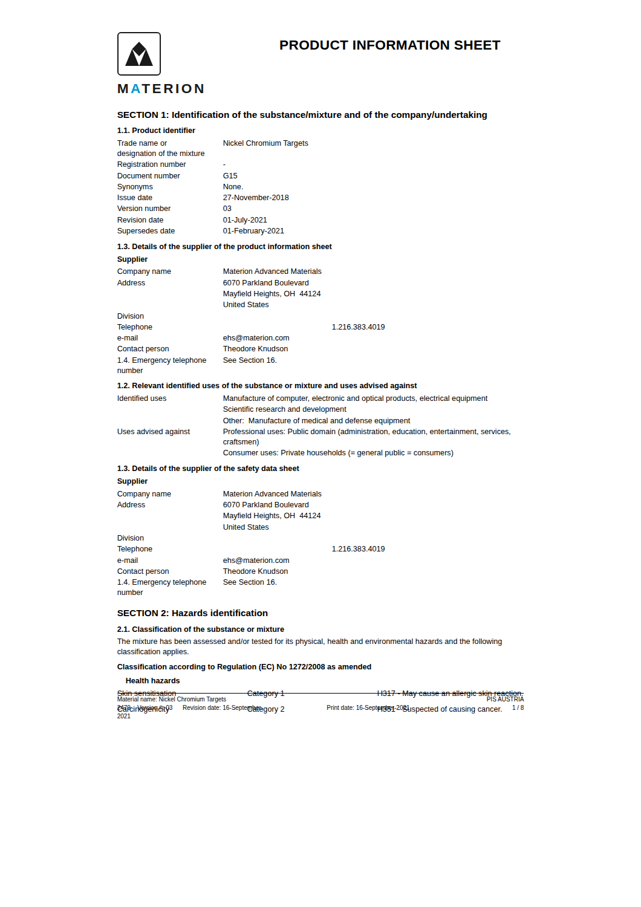MATERION
PRODUCT INFORMATION SHEET
SECTION 1: Identification of the substance/mixture and of the company/undertaking
1.1. Product identifier
| Trade name or designation of the mixture | Nickel Chromium Targets |
| Registration number | - |
| Document number | G15 |
| Synonyms | None. |
| Issue date | 27-November-2018 |
| Version number | 03 |
| Revision date | 01-July-2021 |
| Supersedes date | 01-February-2021 |
1.3. Details of the supplier of the product information sheet
Supplier
| Company name | Materion Advanced Materials |
| Address | 6070 Parkland Boulevard |
| | Mayfield Heights, OH 44124 |
| | United States |
| Division | |
| Telephone | 1.216.383.4019 |
| e-mail | ehs@materion.com |
| Contact person | Theodore Knudson |
| 1.4. Emergency telephone number | See Section 16. |
1.2. Relevant identified uses of the substance or mixture and uses advised against
| Identified uses | Manufacture of computer, electronic and optical products, electrical equipment |
| | Scientific research and development |
| | Other: Manufacture of medical and defense equipment |
| Uses advised against | Professional uses: Public domain (administration, education, entertainment, services, craftsmen) |
| | Consumer uses: Private households (= general public = consumers) |
1.3. Details of the supplier of the safety data sheet
Supplier
| Company name | Materion Advanced Materials |
| Address | 6070 Parkland Boulevard |
| | Mayfield Heights, OH 44124 |
| | United States |
| Division | |
| Telephone | 1.216.383.4019 |
| e-mail | ehs@materion.com |
| Contact person | Theodore Knudson |
| 1.4. Emergency telephone number | See Section 16. |
SECTION 2: Hazards identification
2.1. Classification of the substance or mixture
The mixture has been assessed and/or tested for its physical, health and environmental hazards and the following classification applies.
Classification according to Regulation (EC) No 1272/2008 as amended
Health hazards
| Skin sensitisation | Category 1 | H317 - May cause an allergic skin reaction. |
| Carcinogenicity | Category 2 | H351 - Suspected of causing cancer. |
Material name: Nickel Chromium Targets
PIS AUSTRIA
2479 Version #: 03 Revision date: 16-September-2021
Print date: 16-September-2021
1 / 8